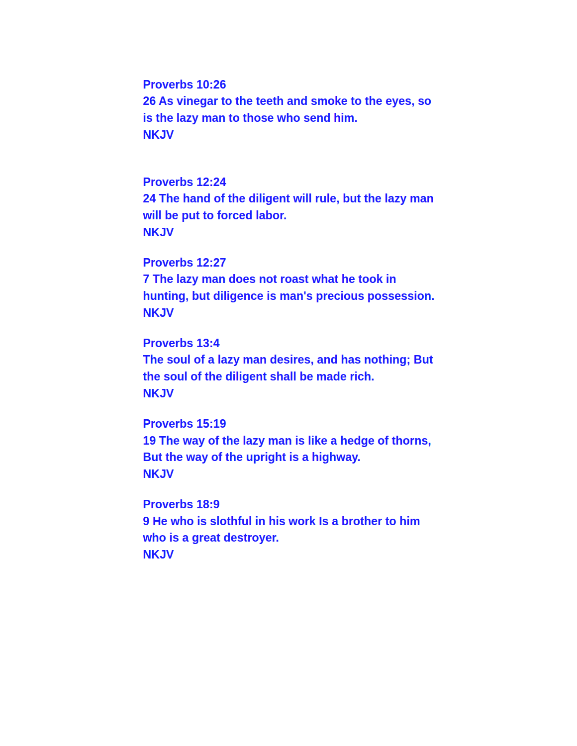Proverbs 10:26
26 As vinegar to the teeth and smoke to the eyes, so is the lazy man to those who send him.
NKJV
Proverbs 12:24
24 The hand of the diligent will rule, but the lazy man will be put to forced labor.
NKJV
Proverbs 12:27
7 The lazy man does not roast what he took in hunting, but diligence is man's precious possession.
NKJV
Proverbs 13:4
The soul of a lazy man desires, and has nothing; But the soul of the diligent shall be made rich.
NKJV
Proverbs 15:19
19 The way of the lazy man is like a hedge of thorns, But the way of the upright is a highway.
NKJV
Proverbs 18:9
9 He who is slothful in his work Is a brother to him who is a great destroyer.
NKJV